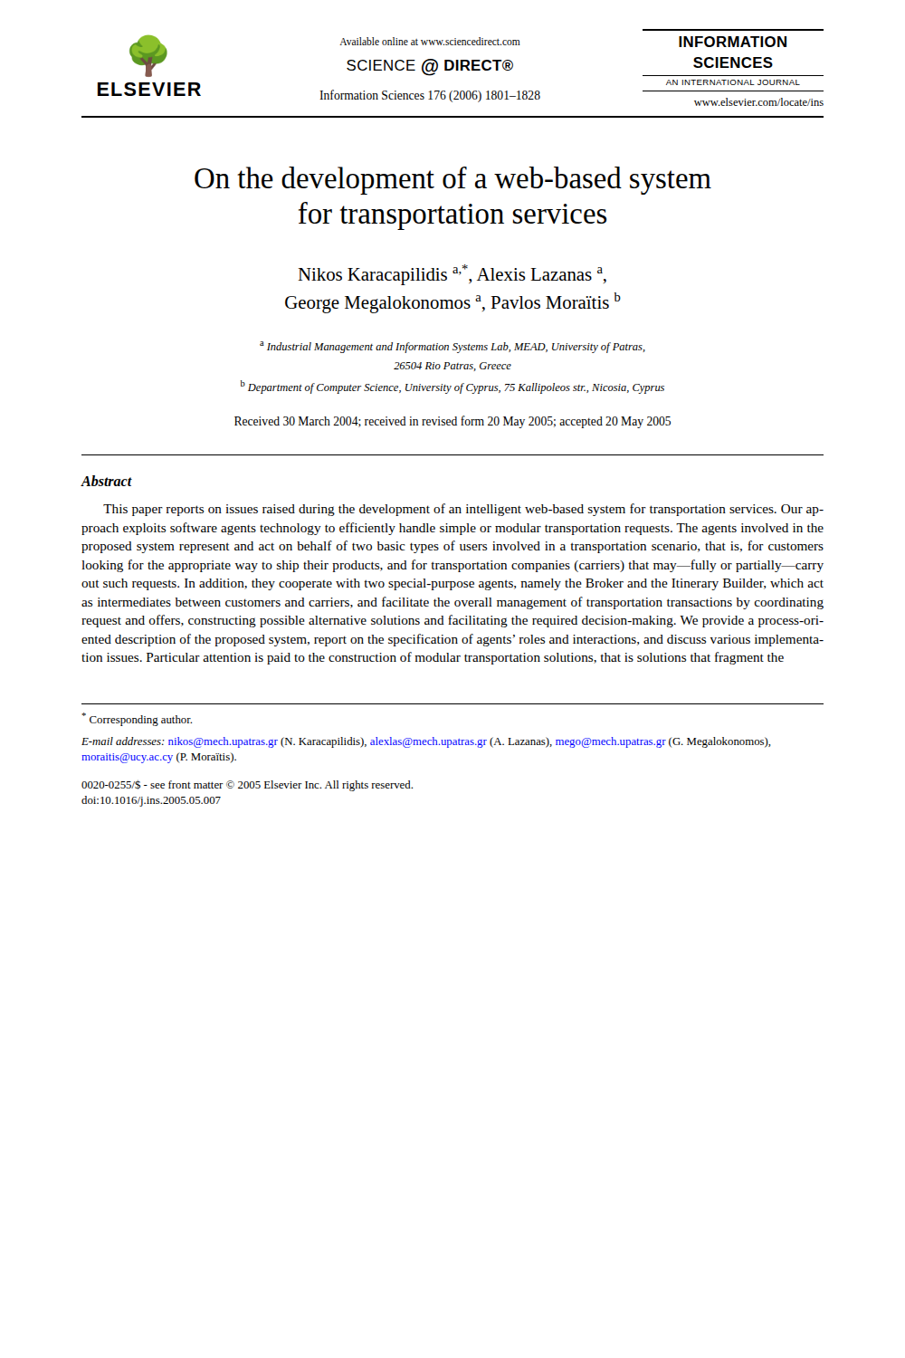🌳 ELSEVIER
Available online at www.sciencedirect.com
SCIENCE @ DIRECT®
Information Sciences 176 (2006) 1801–1828
INFORMATION
SCIENCES
AN INTERNATIONAL JOURNAL
www.elsevier.com/locate/ins
On the development of a web-based system
for transportation services
Nikos Karacapilidis a,*, Alexis Lazanas a,
George Megalokonomos a, Pavlos Moraïtis b
a Industrial Management and Information Systems Lab, MEAD, University of Patras,
26504 Rio Patras, Greece
b Department of Computer Science, University of Cyprus, 75 Kallipoleos str., Nicosia, Cyprus
Received 30 March 2004; received in revised form 20 May 2005; accepted 20 May 2005
Abstract
This paper reports on issues raised during the development of an intelligent web-based system for transportation services. Our approach exploits software agents technology to efficiently handle simple or modular transportation requests. The agents involved in the proposed system represent and act on behalf of two basic types of users involved in a transportation scenario, that is, for customers looking for the appropriate way to ship their products, and for transportation companies (carriers) that may—fully or partially—carry out such requests. In addition, they cooperate with two special-purpose agents, namely the Broker and the Itinerary Builder, which act as intermediates between customers and carriers, and facilitate the overall management of transportation transactions by coordinating request and offers, constructing possible alternative solutions and facilitating the required decision-making. We provide a process-oriented description of the proposed system, report on the specification of agents’ roles and interactions, and discuss various implementation issues. Particular attention is paid to the construction of modular transportation solutions, that is solutions that fragment the
* Corresponding author.
E-mail addresses: nikos@mech.upatras.gr (N. Karacapilidis), alexlas@mech.upatras.gr (A. Lazanas), mego@mech.upatras.gr (G. Megalokonomos), moraitis@ucy.ac.cy (P. Moraïtis).
0020-0255/$ - see front matter © 2005 Elsevier Inc. All rights reserved.
doi:10.1016/j.ins.2005.05.007